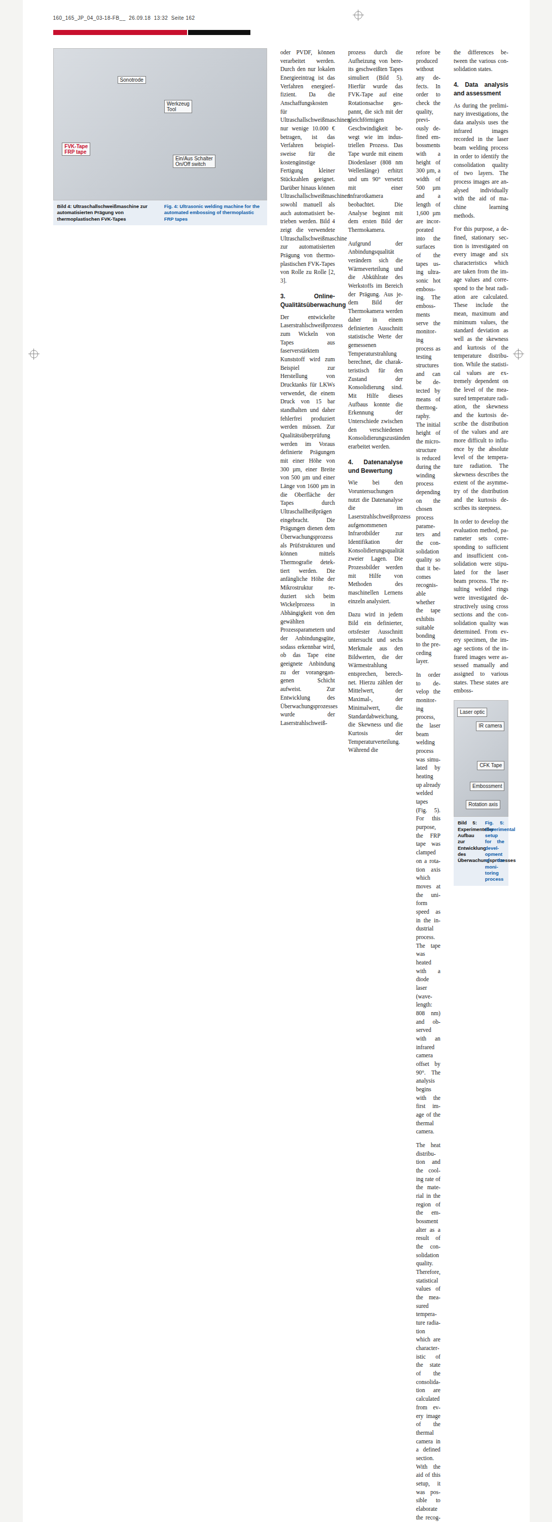160_165_JP_04_03-18-FB__ 26.09.18 13:32 Seite 162
Sonotrode Werkzeug
Tool FVK-Tape
FRP tape Ein/Aus Schalter
On/Off switch
Bild 4: Ultraschallschweißmaschine zur automatisierten Prägung von thermoplastischen FVK-Tapes
Fig. 4: Ultrasonic welding machine for the automated embossing of thermoplastic FRP tapes
oder PVDF, können verarbeitet werden. Durch den nur lokalen Energieeintrag ist das Verfahren energieeffizient. Da die Anschaffungskosten für Ultraschallschweißmaschinen nur wenige 10.000 € betragen, ist das Verfahren beispielsweise für die kostengünstige Fertigung kleiner Stückzahlen geeignet. Darüber hinaus können Ultraschallschweißmaschinen sowohl manuell als auch automatisiert betrieben werden. Bild 4 zeigt die verwendete Ultraschallschweißmaschine zur automatisierten Prägung von thermoplastischen FVK-Tapes von Rolle zu Rolle [2, 3].
3. Online-Qualitätsüberwachung
Der entwickelte Laserstrahlschweißprozess zum Wickeln von Tapes aus faserverstärktem Kunststoff wird zum Beispiel zur Herstellung von Drucktanks für LKWs verwendet, die einem Druck von 15 bar standhalten und daher fehlerfrei produziert werden müssen. Zur Qualitätsüberprüfung werden im Voraus definierte Prägungen mit einer Höhe von 300 µm, einer Breite von 500 µm und einer Länge von 1600 µm in die Oberfläche der Tapes durch Ultraschallheißprägen eingebracht. Die Prägungen dienen dem Überwachungsprozess als Prüfstrukturen und können mittels Thermografie detektiert werden. Die anfängliche Höhe der Mikrostruktur reduziert sich beim Wickelprozess in Abhängigkeit von den gewählten Prozessparametern und der Anbindungsgüte, sodass erkennbar wird, ob das Tape eine geeignete Anbindung zu der vorangegangenen Schicht aufweist. Zur Entwicklung des Überwachungsprozesses wurde der Laserstrahlschweiß-
prozess durch die Aufheizung von bereits geschweißten Tapes simuliert (Bild 5). Hierfür wurde das FVK-Tape auf eine Rotationsachse gespannt, die sich mit der gleichförmigen Geschwindigkeit bewegt wie im industriellen Prozess. Das Tape wurde mit einem Diodenlaser (808 nm Wellenlänge) erhitzt und um 90° versetzt mit einer Infrarotkamera beobachtet. Die Analyse beginnt mit dem ersten Bild der Thermokamera.
Aufgrund der Anbindungsqualität verändern sich die Wärmeverteilung und die Abkühlrate des Werkstoffs im Bereich der Prägung. Aus jedem Bild der Thermokamera werden daher in einem definierten Ausschnitt statistische Werte der gemessenen Temperaturstrahlung berechnet, die charakteristisch für den Zustand der Konsolidierung sind. Mit Hilfe dieses Aufbaus konnte die Erkennung der Unterschiede zwischen den verschiedenen Konsolidierungszuständen erarbeitet werden.
4. Datenanalyse und Bewertung
Wie bei den Voruntersuchungen nutzt die Datenanalyse die im Laserstrahlschweißprozess aufgenommenen Infrarotbilder zur Identifikation der Konsolidierungsqualität zweier Lagen. Die Prozessbilder werden mit Hilfe von Methoden des maschinellen Lernens einzeln analysiert.
Dazu wird in jedem Bild ein definierter, ortsfester Ausschnitt untersucht und sechs Merkmale aus den Bildwerten, die der Wärmestrahlung entsprechen, berechnet. Hierzu zählen der Mittelwert, der Maximal-, der Minimalwert, die Standardabweichung, die Skewness und die Kurtosis der Temperaturverteilung. Während die
refore be produced without any defects. In order to check the quality, previously defined embossments with a height of 300 µm, a width of 500 µm and a length of 1,600 µm are incorporated into the surfaces of the tapes using ultrasonic hot embossing. The embossments serve the monitoring process as testing structures and can be detected by means of thermography. The initial height of the microstructure is reduced during the winding process depending on the chosen process parameters and the consolidation quality so that it becomes recognisable whether the tape exhibits suitable bonding to the preceding layer.
In order to develop the monitoring process, the laser beam welding process was simulated by heating up already welded tapes (Fig. 5). For this purpose, the FRP tape was clamped on a rotation axis which moves at the uniform speed as in the industrial process. The tape was heated with a diode laser (wavelength: 808 nm) and observed with an infrared camera offset by 90°. The analysis begins with the first image of the thermal camera.
The heat distribution and the cooling rate of the material in the region of the embossment alter as a result of the consolidation quality. Therefore, statistical values of the measured temperature radiation which are characteristic of the state of the consolidation are calculated from every image of the thermal camera in a defined section. With the aid of this setup, it was possible to elaborate the recognition of
the differences between the various consolidation states.
4. Data analysis and assessment
As during the preliminary investigations, the data analysis uses the infrared images recorded in the laser beam welding process in order to identify the consolidation quality of two layers. The process images are analysed individually with the aid of machine learning methods.
For this purpose, a defined, stationary section is investigated on every image and six characteristics which are taken from the image values and correspond to the heat radiation are calculated. These include the mean, maximum and minimum values, the standard deviation as well as the skewness and kurtosis of the temperature distribution. While the statistical values are extremely dependent on the level of the measured temperature radiation, the skewness and the kurtosis describe the distribution of the values and are more difficult to influence by the absolute level of the temperature radiation. The skewness describes the extent of the asymmetry of the distribution and the kurtosis describes its steepness.
In order to develop the evaluation method, parameter sets corresponding to sufficient and insufficient consolidation were stipulated for the laser beam process. The resulting welded rings were investigated destructively using cross sections and the consolidation quality was determined. From every specimen, the image sections of the infrared images were assessed manually and assigned to various states. These states are emboss-
Laser optic IR camera CFK Tape Embossment Rotation axis
Bild 5: Experimenteller Aufbau zur Entwicklung des Überwachungsprozesses
Fig. 5: Experimental setup for the development of the monitoring process
162 JOINING PLASTICS 12 (2018) No. 3/4